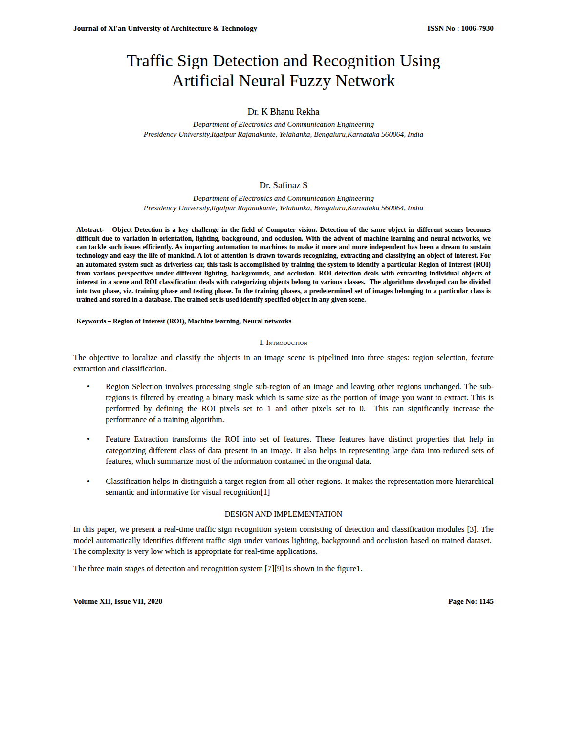Journal of Xi'an University of Architecture & Technology
ISSN No : 1006-7930
Traffic Sign Detection and Recognition Using
Artificial Neural Fuzzy Network
Dr. K Bhanu Rekha
Department of Electronics and Communication Engineering
Presidency University,Itgalpur Rajanakunte, Yelahanka, Bengaluru,Karnataka 560064, India
Dr. Safinaz S
Department of Electronics and Communication Engineering
Presidency University,Itgalpur Rajanakunte, Yelahanka, Bengaluru,Karnataka 560064, India
Abstract- Object Detection is a key challenge in the field of Computer vision. Detection of the same object in different scenes becomes difficult due to variation in orientation, lighting, background, and occlusion. With the advent of machine learning and neural networks, we can tackle such issues efficiently. As imparting automation to machines to make it more and more independent has been a dream to sustain technology and easy the life of mankind. A lot of attention is drawn towards recognizing, extracting and classifying an object of interest. For an automated system such as driverless car, this task is accomplished by training the system to identify a particular Region of Interest (ROI) from various perspectives under different lighting, backgrounds, and occlusion. ROI detection deals with extracting individual objects of interest in a scene and ROI classification deals with categorizing objects belong to various classes. The algorithms developed can be divided into two phase, viz. training phase and testing phase. In the training phases, a predetermined set of images belonging to a particular class is trained and stored in a database. The trained set is used identify specified object in any given scene.
Keywords – Region of Interest (ROI), Machine learning, Neural networks
I. Introduction
The objective to localize and classify the objects in an image scene is pipelined into three stages: region selection, feature extraction and classification.
Region Selection involves processing single sub-region of an image and leaving other regions unchanged. The sub-regions is filtered by creating a binary mask which is same size as the portion of image you want to extract. This is performed by defining the ROI pixels set to 1 and other pixels set to 0. This can significantly increase the performance of a training algorithm.
Feature Extraction transforms the ROI into set of features. These features have distinct properties that help in categorizing different class of data present in an image. It also helps in representing large data into reduced sets of features, which summarize most of the information contained in the original data.
Classification helps in distinguish a target region from all other regions. It makes the representation more hierarchical semantic and informative for visual recognition[1]
DESIGN AND IMPLEMENTATION
In this paper, we present a real-time traffic sign recognition system consisting of detection and classification modules [3]. The model automatically identifies different traffic sign under various lighting, background and occlusion based on trained dataset. The complexity is very low which is appropriate for real-time applications.
The three main stages of detection and recognition system [7][9] is shown in the figure1.
Volume XII, Issue VII, 2020
Page No: 1145